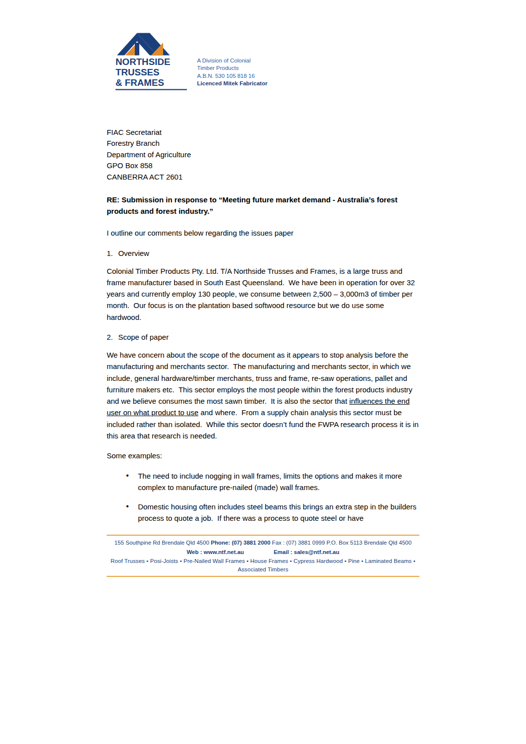Northside Trusses & Frames NORTHSIDE TRUSSES & FRAMES
A Division of Colonial
Timber Products
A.B.N. 530 105 818 16
Licenced Mitek Fabricator
FIAC Secretariat
Forestry Branch
Department of Agriculture
GPO Box 858
CANBERRA ACT 2601
RE: Submission in response to “Meeting future market demand - Australia’s forest products and forest industry.”
I outline our comments below regarding the issues paper
1. Overview
Colonial Timber Products Pty. Ltd. T/A Northside Trusses and Frames, is a large truss and frame manufacturer based in South East Queensland. We have been in operation for over 32 years and currently employ 130 people, we consume between 2,500 – 3,000m3 of timber per month. Our focus is on the plantation based softwood resource but we do use some hardwood.
2. Scope of paper
We have concern about the scope of the document as it appears to stop analysis before the manufacturing and merchants sector. The manufacturing and merchants sector, in which we include, general hardware/timber merchants, truss and frame, re-saw operations, pallet and furniture makers etc. This sector employs the most people within the forest products industry and we believe consumes the most sawn timber. It is also the sector that influences the end user on what product to use and where. From a supply chain analysis this sector must be included rather than isolated. While this sector doesn’t fund the FWPA research process it is in this area that research is needed.
Some examples:
The need to include nogging in wall frames, limits the options and makes it more complex to manufacture pre-nailed (made) wall frames.
Domestic housing often includes steel beams this brings an extra step in the builders process to quote a job. If there was a process to quote steel or have
155 Southpine Rd Brendale Qld 4500 Phone: (07) 3881 2000 Fax : (07) 3881 0999 P.O. Box 5113 Brendale Qld 4500
Web : www.ntf.net.au Email : sales@ntf.net.au
Roof Trusses • Posi-Joists • Pre-Nailed Wall Frames • House Frames • Cypress Hardwood • Pine • Laminated Beams • Associated Timbers